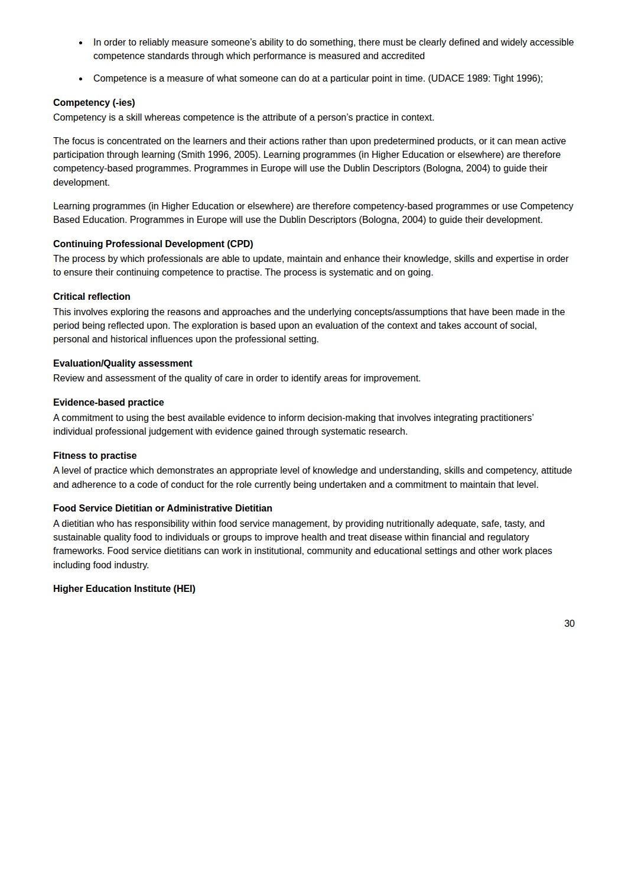In order to reliably measure someone’s ability to do something, there must be clearly defined and widely accessible competence standards through which performance is measured and accredited
Competence is a measure of what someone can do at a particular point in time. (UDACE 1989: Tight 1996);
Competency (-ies)
Competency is a skill whereas competence is the attribute of a person’s practice in context.
The focus is concentrated on the learners and their actions rather than upon predetermined products, or it can mean active participation through learning (Smith 1996, 2005). Learning programmes (in Higher Education or elsewhere) are therefore competency-based programmes. Programmes in Europe will use the Dublin Descriptors (Bologna, 2004) to guide their development.
Learning programmes (in Higher Education or elsewhere) are therefore competency-based programmes or use Competency Based Education. Programmes in Europe will use the Dublin Descriptors (Bologna, 2004) to guide their development.
Continuing Professional Development (CPD)
The process by which professionals are able to update, maintain and enhance their knowledge, skills and expertise in order to ensure their continuing competence to practise. The process is systematic and on going.
Critical reflection
This involves exploring the reasons and approaches and the underlying concepts/assumptions that have been made in the period being reflected upon. The exploration is based upon an evaluation of the context and takes account of social, personal and historical influences upon the professional setting.
Evaluation/Quality assessment
Review and assessment of the quality of care in order to identify areas for improvement.
Evidence-based practice
A commitment to using the best available evidence to inform decision-making that involves integrating practitioners’ individual professional judgement with evidence gained through systematic research.
Fitness to practise
A level of practice which demonstrates an appropriate level of knowledge and understanding, skills and competency, attitude and adherence to a code of conduct for the role currently being undertaken and a commitment to maintain that level.
Food Service Dietitian or Administrative Dietitian
A dietitian who has responsibility within food service management, by providing nutritionally adequate, safe, tasty, and sustainable quality food to individuals or groups to improve health and treat disease within financial and regulatory frameworks. Food service dietitians can work in institutional, community and educational settings and other work places including food industry.
Higher Education Institute (HEI)
30